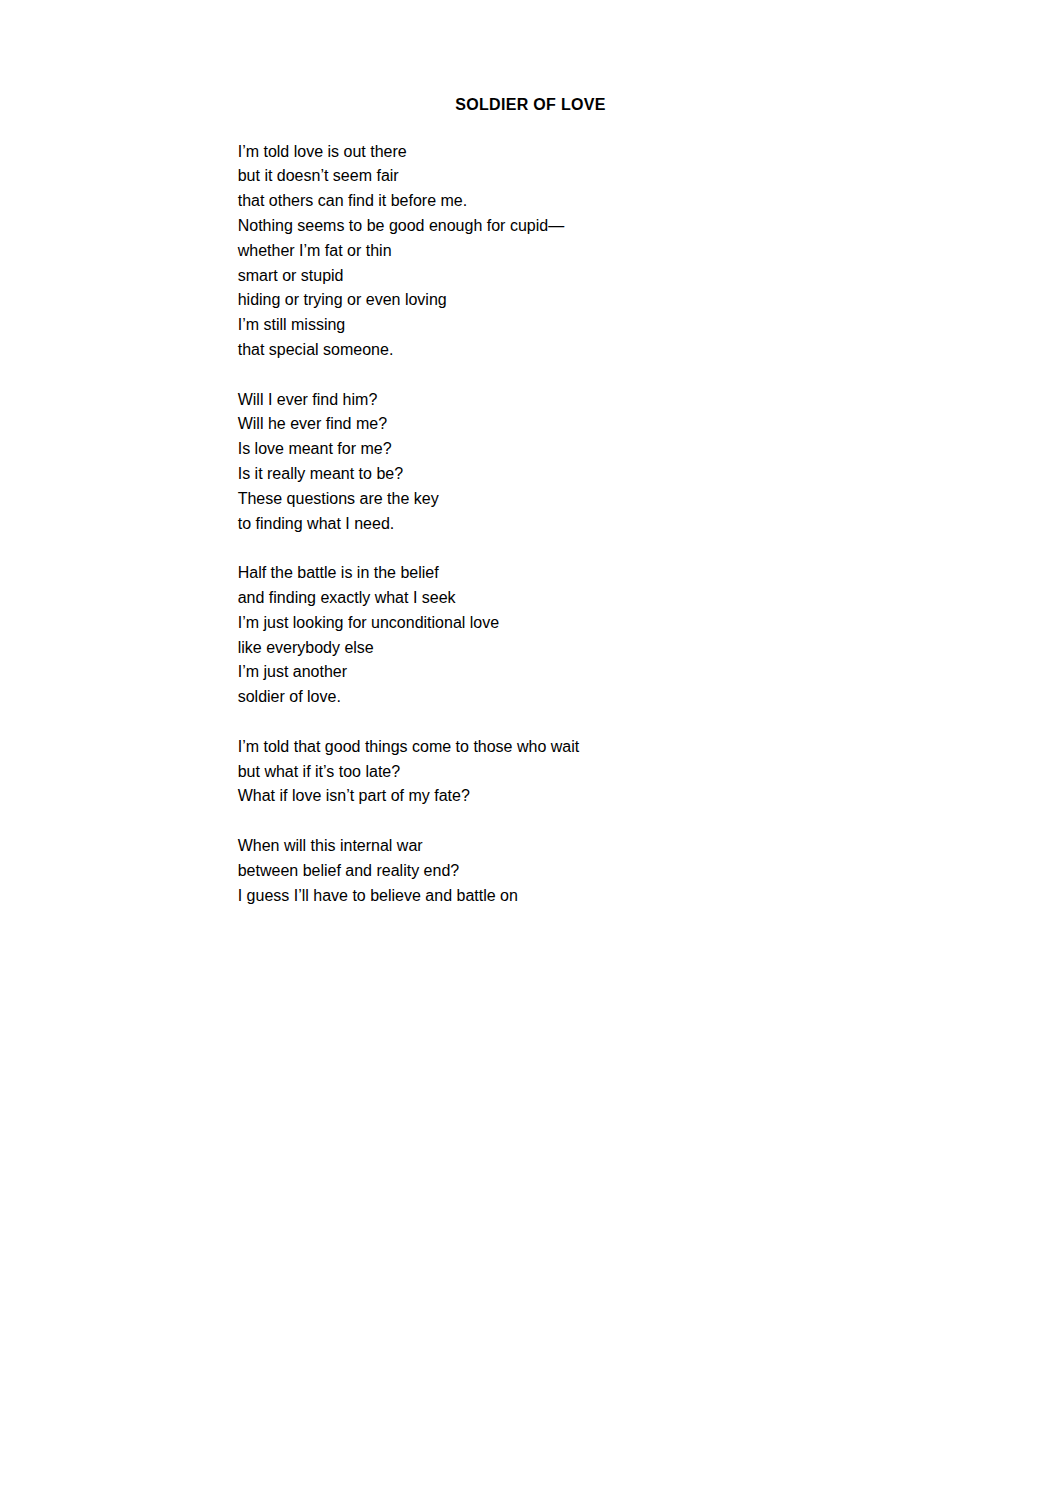SOLDIER OF LOVE
I’m told love is out there
but it doesn’t seem fair
that others can find it before me.
Nothing seems to be good enough for cupid—
whether I’m fat or thin
smart or stupid
hiding or trying or even loving
I’m still missing
that special someone.
Will I ever find him?
Will he ever find me?
Is love meant for me?
Is it really meant to be?
These questions are the key
to finding what I need.
Half the battle is in the belief
and finding exactly what I seek
I’m just looking for unconditional love
like everybody else
I’m just another
soldier of love.
I’m told that good things come to those who wait
but what if it’s too late?
What if love isn’t part of my fate?
When will this internal war
between belief and reality end?
I guess I’ll have to believe and battle on